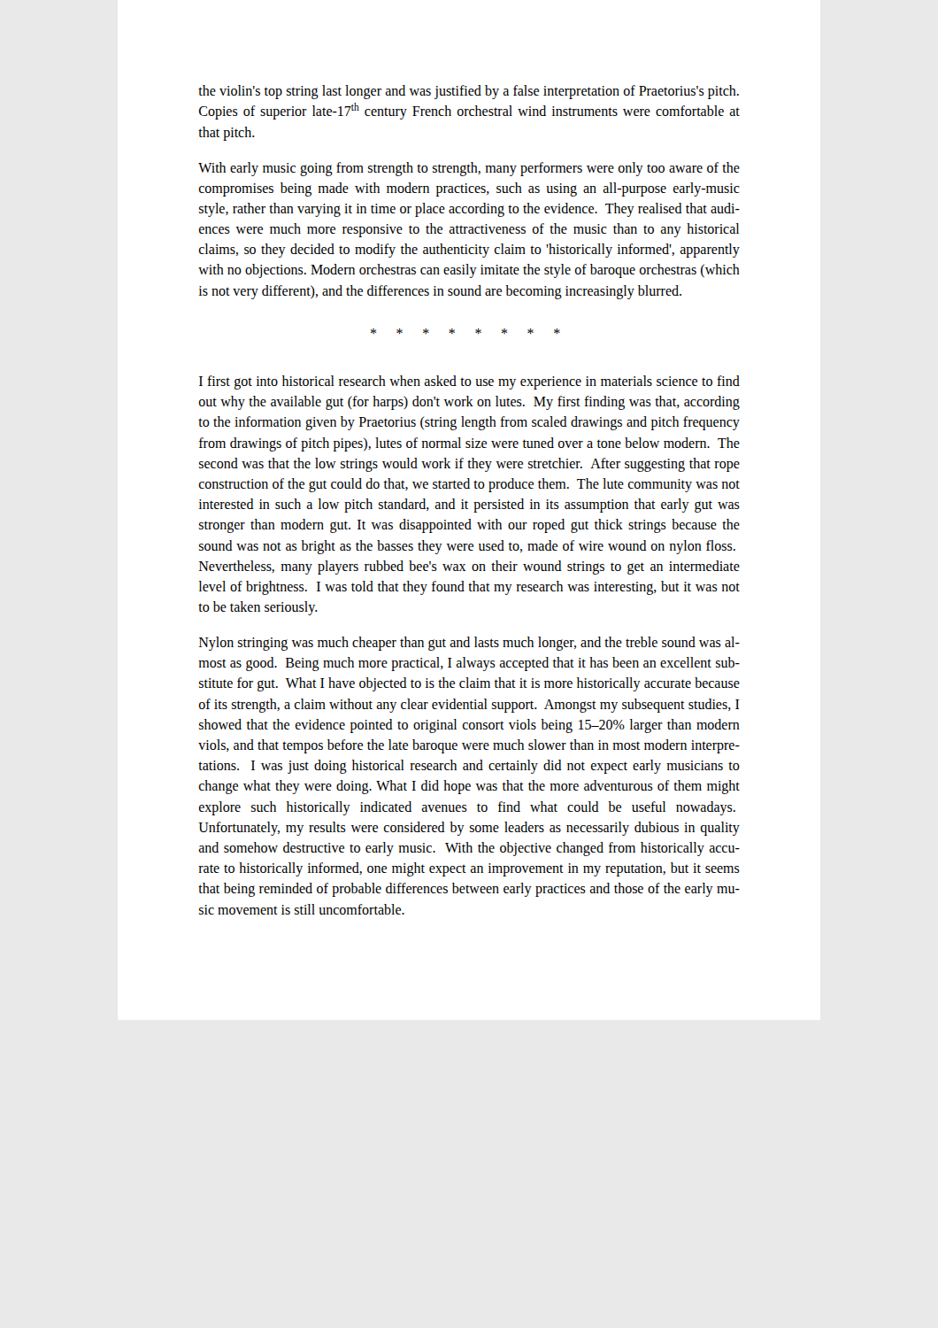the violin's top string last longer and was justified by a false interpretation of Praetorius's pitch. Copies of superior late-17th century French orchestral wind instruments were comfortable at that pitch.
With early music going from strength to strength, many performers were only too aware of the compromises being made with modern practices, such as using an all-purpose early-music style, rather than varying it in time or place according to the evidence. They realised that audiences were much more responsive to the attractiveness of the music than to any historical claims, so they decided to modify the authenticity claim to 'historically informed', apparently with no objections. Modern orchestras can easily imitate the style of baroque orchestras (which is not very different), and the differences in sound are becoming increasingly blurred.
* * * * * * * *
I first got into historical research when asked to use my experience in materials science to find out why the available gut (for harps) don't work on lutes. My first finding was that, according to the information given by Praetorius (string length from scaled drawings and pitch frequency from drawings of pitch pipes), lutes of normal size were tuned over a tone below modern. The second was that the low strings would work if they were stretchier. After suggesting that rope construction of the gut could do that, we started to produce them. The lute community was not interested in such a low pitch standard, and it persisted in its assumption that early gut was stronger than modern gut. It was disappointed with our roped gut thick strings because the sound was not as bright as the basses they were used to, made of wire wound on nylon floss. Nevertheless, many players rubbed bee's wax on their wound strings to get an intermediate level of brightness. I was told that they found that my research was interesting, but it was not to be taken seriously.
Nylon stringing was much cheaper than gut and lasts much longer, and the treble sound was almost as good. Being much more practical, I always accepted that it has been an excellent substitute for gut. What I have objected to is the claim that it is more historically accurate because of its strength, a claim without any clear evidential support. Amongst my subsequent studies, I showed that the evidence pointed to original consort viols being 15–20% larger than modern viols, and that tempos before the late baroque were much slower than in most modern interpretations. I was just doing historical research and certainly did not expect early musicians to change what they were doing. What I did hope was that the more adventurous of them might explore such historically indicated avenues to find what could be useful nowadays. Unfortunately, my results were considered by some leaders as necessarily dubious in quality and somehow destructive to early music. With the objective changed from historically accurate to historically informed, one might expect an improvement in my reputation, but it seems that being reminded of probable differences between early practices and those of the early music movement is still uncomfortable.